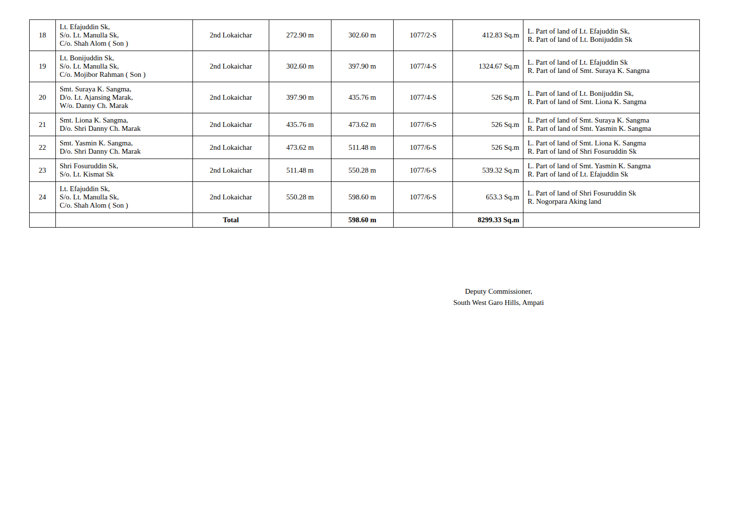| 18 | Lt. Efajuddin Sk, S/o. Lt. Manulla Sk, C/o. Shah Alom ( Son ) | 2nd Lokaichar | 272.90 m | 302.60 m | 1077/2-S | 412.83 Sq.m | L. Part of land of Lt. Efajuddin Sk, R. Part of land of Lt. Bonijuddin Sk |
| 19 | Lt. Bonijuddin Sk, S/o. Lt. Manulla Sk, C/o. Mojibor Rahman ( Son ) | 2nd Lokaichar | 302.60 m | 397.90 m | 1077/4-S | 1324.67 Sq.m | L. Part of land of Lt. Efajuddin Sk R. Part of land of Smt. Suraya K. Sangma |
| 20 | Smt. Suraya K. Sangma, D/o. Lt. Ajansing Marak, W/o. Danny Ch. Marak | 2nd Lokaichar | 397.90 m | 435.76 m | 1077/4-S | 526 Sq.m | L. Part of land of Lt. Bonijuddin Sk, R. Part of land of Smt. Liona K. Sangma |
| 21 | Smt. Liona K. Sangma, D/o. Shri Danny Ch. Marak | 2nd Lokaichar | 435.76 m | 473.62 m | 1077/6-S | 526 Sq.m | L. Part of land of Smt. Suraya K. Sangma R. Part of land of Smt. Yasmin K. Sangma |
| 22 | Smt. Yasmin K. Sangma, D/o. Shri Danny Ch. Marak | 2nd Lokaichar | 473.62 m | 511.48 m | 1077/6-S | 526 Sq.m | L. Part of land of Smt. Liona K. Sangma R. Part of land of Shri Fosuruddin Sk |
| 23 | Shri Fosuruddin Sk, S/o. Lt. Kismat Sk | 2nd Lokaichar | 511.48 m | 550.28 m | 1077/6-S | 539.32 Sq.m | L. Part of land of Smt. Yasmin K. Sangma R. Part of land of Lt. Efajuddin Sk |
| 24 | Lt. Efajuddin Sk, S/o. Lt. Manulla Sk, C/o. Shah Alom ( Son ) | 2nd Lokaichar | 550.28 m | 598.60 m | 1077/6-S | 653.3 Sq.m | L. Part of land of Shri Fosuruddin Sk R. Nogorpara Aking land |
| | | Total | | 598.60 m | | 8299.33 Sq.m | |
Deputy Commissioner,
South West Garo Hills, Ampati